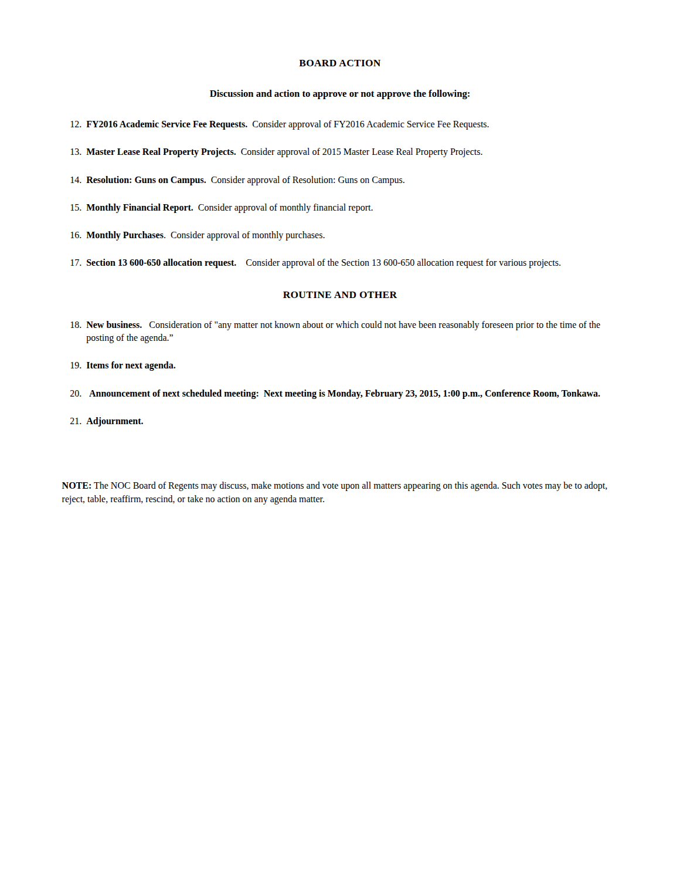BOARD ACTION
Discussion and action to approve or not approve the following:
12. FY2016 Academic Service Fee Requests. Consider approval of FY2016 Academic Service Fee Requests.
13. Master Lease Real Property Projects. Consider approval of 2015 Master Lease Real Property Projects.
14. Resolution: Guns on Campus. Consider approval of Resolution: Guns on Campus.
15. Monthly Financial Report. Consider approval of monthly financial report.
16. Monthly Purchases. Consider approval of monthly purchases.
17. Section 13 600-650 allocation request. Consider approval of the Section 13 600-650 allocation request for various projects.
ROUTINE AND OTHER
18. New business. Consideration of "any matter not known about or which could not have been reasonably foreseen prior to the time of the posting of the agenda.”
19. Items for next agenda.
20. Announcement of next scheduled meeting: Next meeting is Monday, February 23, 2015, 1:00 p.m., Conference Room, Tonkawa.
21. Adjournment.
NOTE: The NOC Board of Regents may discuss, make motions and vote upon all matters appearing on this agenda. Such votes may be to adopt, reject, table, reaffirm, rescind, or take no action on any agenda matter.